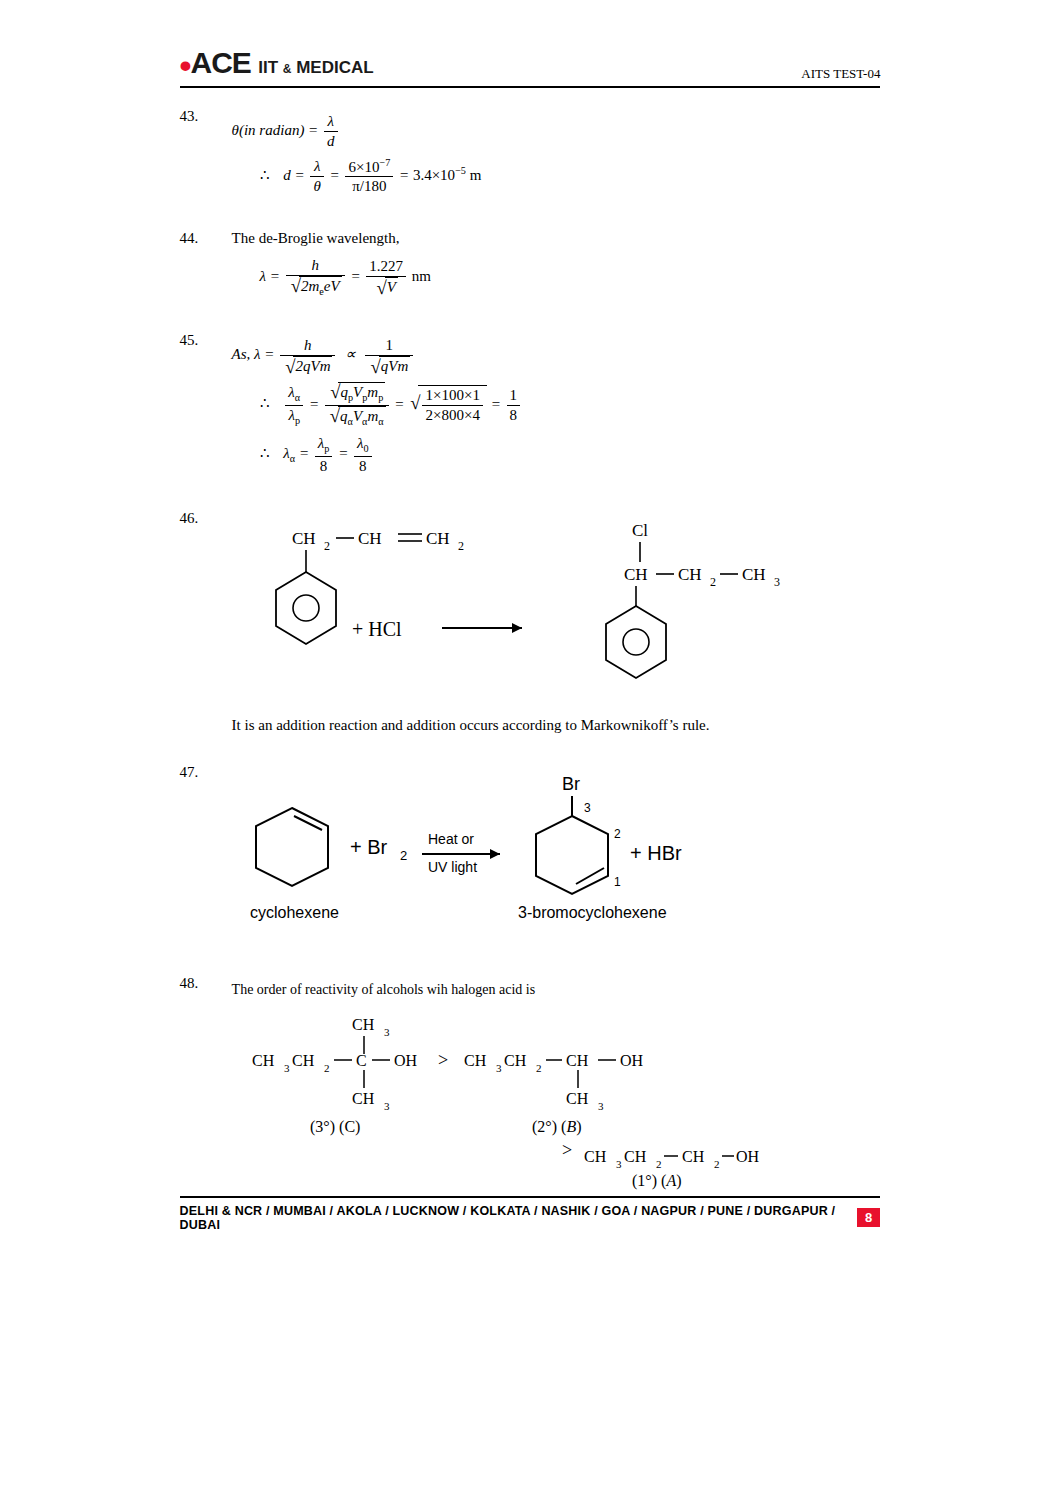•ACE IIT & MEDICAL
AITS TEST-04
43.
θ(in radian) = λd
∴ d = λθ = 6×10−7 π/180 = 3.4×10−5 m
44.
The de-Broglie wavelength,
λ = h 2meeV = 1.227 V nm
45.
As, λ = h 2qVm ∝ 1 qVm
∴ λα λp = qpVpmp qαVαmα = 1×100×1 2×800×4 = 18
∴ λα = λp 8 = λ0 8
46.
CH2 CH CH2 + HCl Cl CH CH2 CH3
It is an addition reaction and addition occurs according to Markownikoff’s rule.
47.
cyclohexene + Br 2 Heat or UV light Br 3 2 1 + HBr 3-bromocyclohexene
48.
The order of reactivity of alcohols wih halogen acid is
CH3 CH3 CH2 C OH CH3 (3°) (C) > CH3 CH2 CH OH CH3 (2°) (B) > CH3 CH2 CH2 OH (1°) (A)
DELHI & NCR / MUMBAI / AKOLA / LUCKNOW / KOLKATA / NASHIK / GOA / NAGPUR / PUNE / DURGAPUR / DUBAI
8